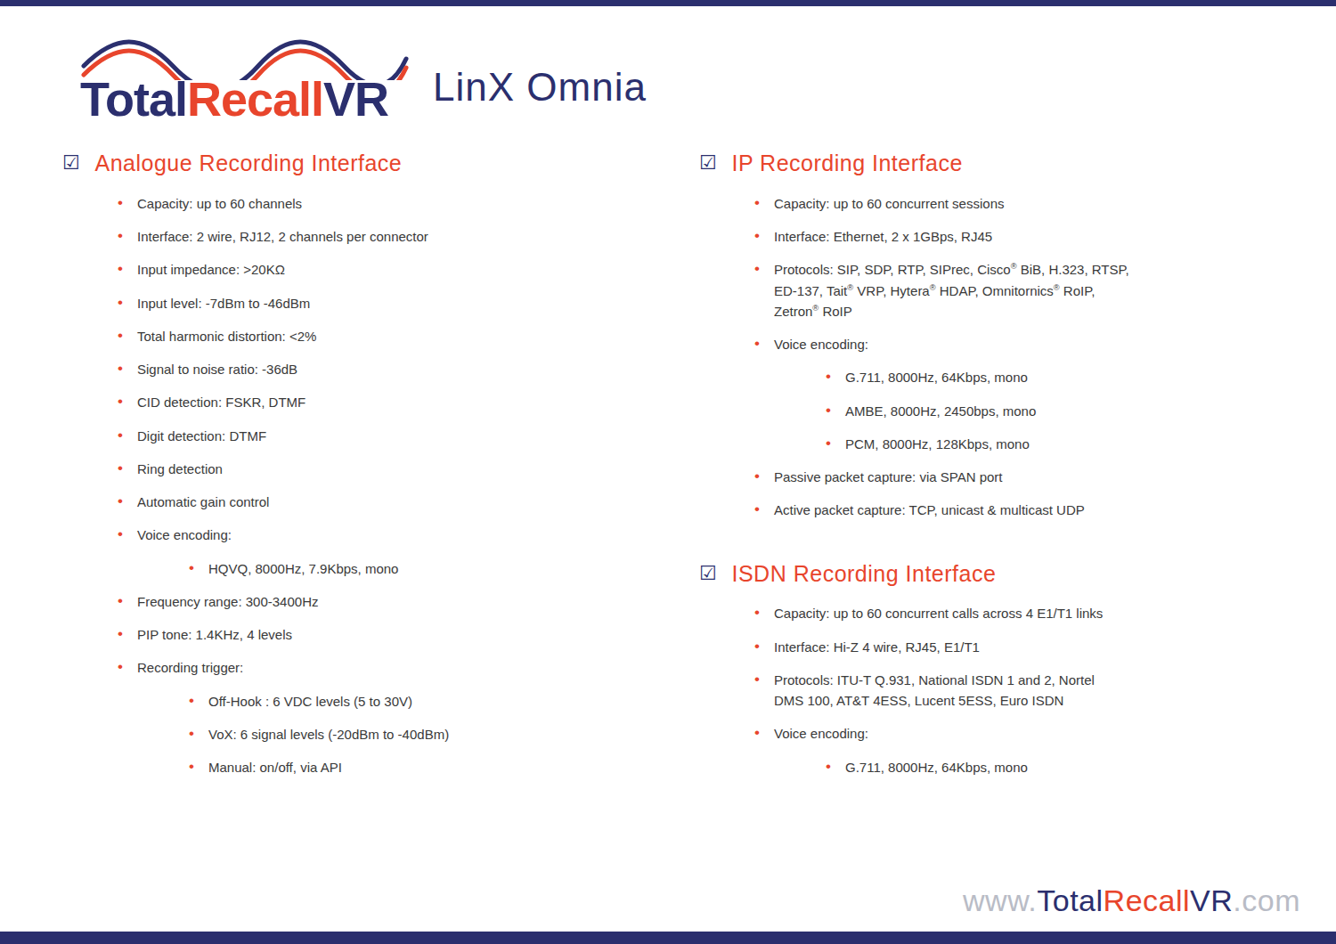Total Recall VR
LinX Omnia
☑Analogue Recording Interface
Capacity: up to 60 channels
Interface: 2 wire, RJ12, 2 channels per connector
Input impedance: >20KΩ
Input level: -7dBm to -46dBm
Total harmonic distortion: <2%
Signal to noise ratio: -36dB
CID detection: FSKR, DTMF
Digit detection: DTMF
Ring detection
Automatic gain control
Voice encoding:
HQVQ, 8000Hz, 7.9Kbps, mono
Frequency range: 300-3400Hz
PIP tone: 1.4KHz, 4 levels
Recording trigger:
Off-Hook : 6 VDC levels (5 to 30V)
VoX: 6 signal levels (-20dBm to -40dBm)
Manual: on/off, via API
☑IP Recording Interface
Capacity: up to 60 concurrent sessions
Interface: Ethernet, 2 x 1GBps, RJ45
Protocols: SIP, SDP, RTP, SIPrec, Cisco® BiB, H.323, RTSP, ED-137, Tait® VRP, Hytera® HDAP, Omnitornics® RoIP, Zetron® RoIP
Voice encoding:
G.711, 8000Hz, 64Kbps, mono
AMBE, 8000Hz, 2450bps, mono
PCM, 8000Hz, 128Kbps, mono
Passive packet capture: via SPAN port
Active packet capture: TCP, unicast & multicast UDP
☑ISDN Recording Interface
Capacity: up to 60 concurrent calls across 4 E1/T1 links
Interface: Hi-Z 4 wire, RJ45, E1/T1
Protocols: ITU-T Q.931, National ISDN 1 and 2, Nortel DMS 100, AT&T 4ESS, Lucent 5ESS, Euro ISDN
Voice encoding:
G.711, 8000Hz, 64Kbps, mono
www. Total Recall VR.com